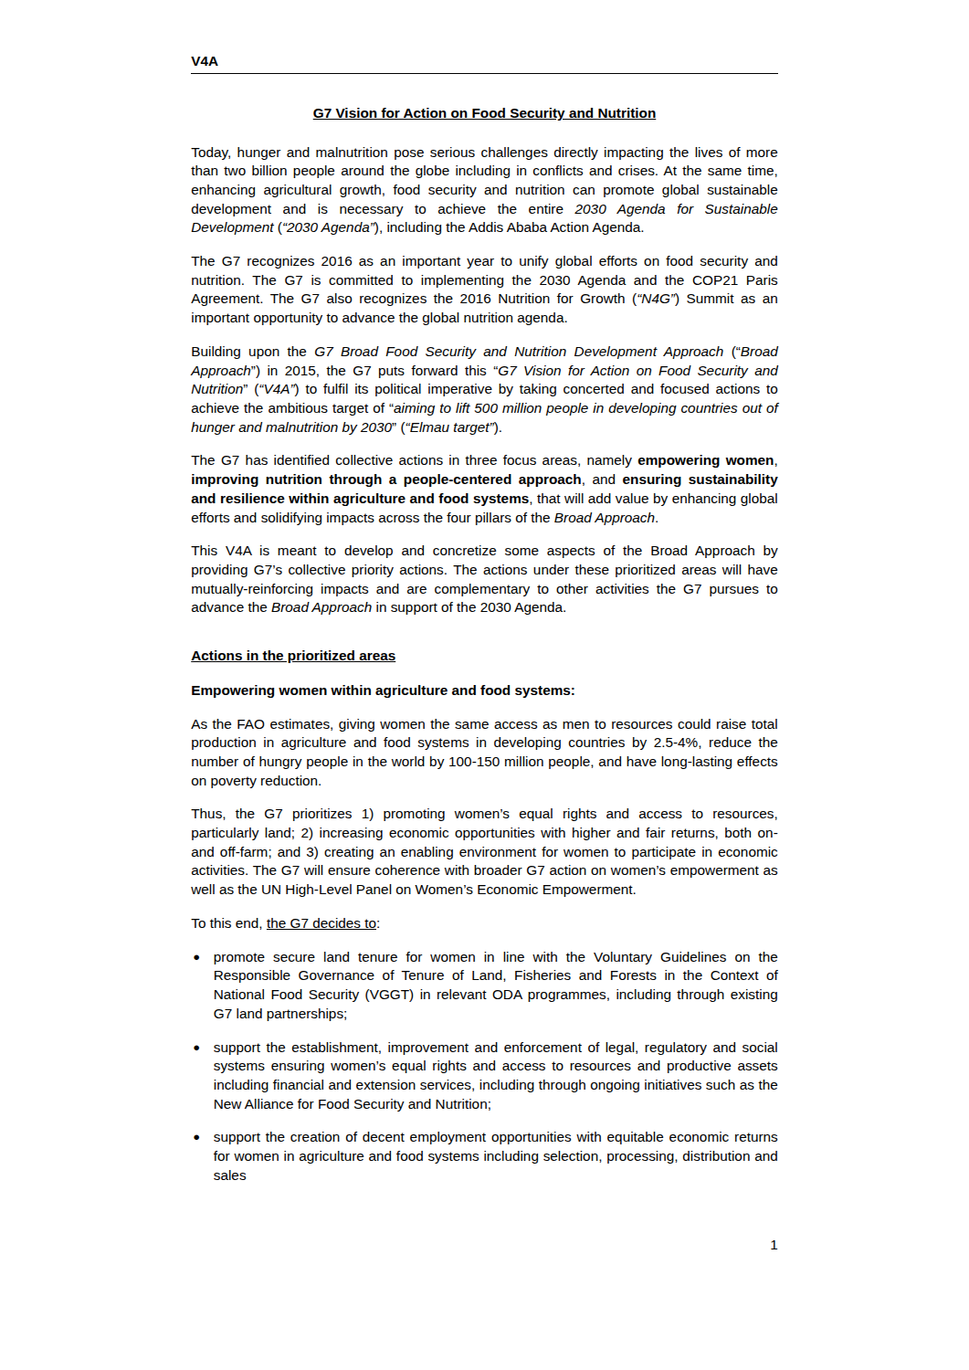V4A
G7 Vision for Action on Food Security and Nutrition
Today, hunger and malnutrition pose serious challenges directly impacting the lives of more than two billion people around the globe including in conflicts and crises. At the same time, enhancing agricultural growth, food security and nutrition can promote global sustainable development and is necessary to achieve the entire 2030 Agenda for Sustainable Development (“2030 Agenda”), including the Addis Ababa Action Agenda.
The G7 recognizes 2016 as an important year to unify global efforts on food security and nutrition. The G7 is committed to implementing the 2030 Agenda and the COP21 Paris Agreement. The G7 also recognizes the 2016 Nutrition for Growth (“N4G”) Summit as an important opportunity to advance the global nutrition agenda.
Building upon the G7 Broad Food Security and Nutrition Development Approach (“Broad Approach”) in 2015, the G7 puts forward this “G7 Vision for Action on Food Security and Nutrition” (“V4A”) to fulfil its political imperative by taking concerted and focused actions to achieve the ambitious target of “aiming to lift 500 million people in developing countries out of hunger and malnutrition by 2030” (“Elmau target”).
The G7 has identified collective actions in three focus areas, namely empowering women, improving nutrition through a people-centered approach, and ensuring sustainability and resilience within agriculture and food systems, that will add value by enhancing global efforts and solidifying impacts across the four pillars of the Broad Approach.
This V4A is meant to develop and concretize some aspects of the Broad Approach by providing G7’s collective priority actions. The actions under these prioritized areas will have mutually-reinforcing impacts and are complementary to other activities the G7 pursues to advance the Broad Approach in support of the 2030 Agenda.
Actions in the prioritized areas
Empowering women within agriculture and food systems:
As the FAO estimates, giving women the same access as men to resources could raise total production in agriculture and food systems in developing countries by 2.5-4%, reduce the number of hungry people in the world by 100-150 million people, and have long-lasting effects on poverty reduction.
Thus, the G7 prioritizes 1) promoting women’s equal rights and access to resources, particularly land; 2) increasing economic opportunities with higher and fair returns, both on- and off-farm; and 3) creating an enabling environment for women to participate in economic activities. The G7 will ensure coherence with broader G7 action on women’s empowerment as well as the UN High-Level Panel on Women’s Economic Empowerment.
To this end, the G7 decides to:
promote secure land tenure for women in line with the Voluntary Guidelines on the Responsible Governance of Tenure of Land, Fisheries and Forests in the Context of National Food Security (VGGT) in relevant ODA programmes, including through existing G7 land partnerships;
support the establishment, improvement and enforcement of legal, regulatory and social systems ensuring women’s equal rights and access to resources and productive assets including financial and extension services, including through ongoing initiatives such as the New Alliance for Food Security and Nutrition;
support the creation of decent employment opportunities with equitable economic returns for women in agriculture and food systems including selection, processing, distribution and sales
1